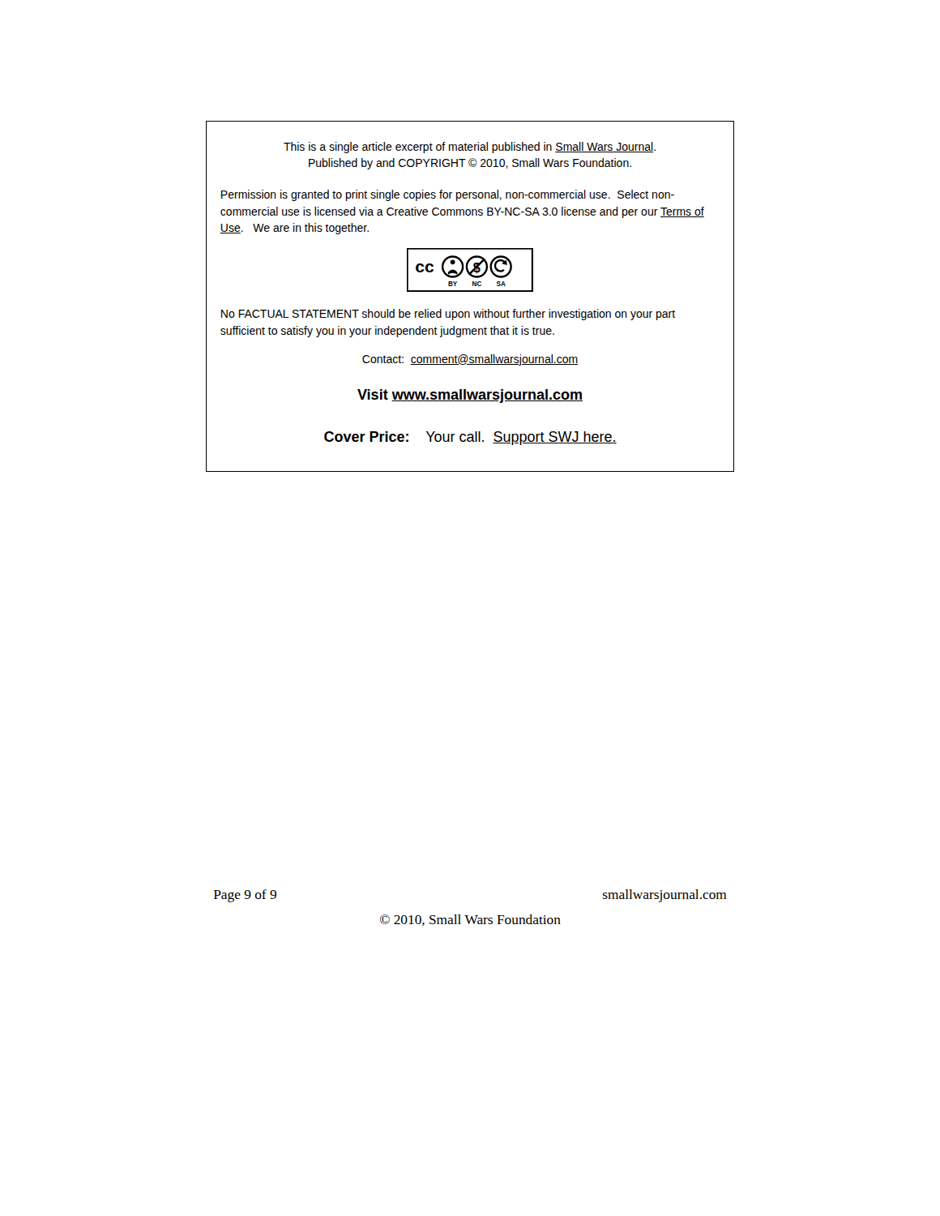This is a single article excerpt of material published in Small Wars Journal.
Published by and COPYRIGHT © 2010, Small Wars Foundation.
Permission is granted to print single copies for personal, non-commercial use. Select non-commercial use is licensed via a Creative Commons BY-NC-SA 3.0 license and per our Terms of Use. We are in this together.
cc $ BY NC SA
No FACTUAL STATEMENT should be relied upon without further investigation on your part sufficient to satisfy you in your independent judgment that it is true.
Contact: comment@smallwarsjournal.com
Visit www.smallwarsjournal.com
Cover Price: Your call. Support SWJ here.
Page 9 of 9 smallwarsjournal.com
© 2010, Small Wars Foundation